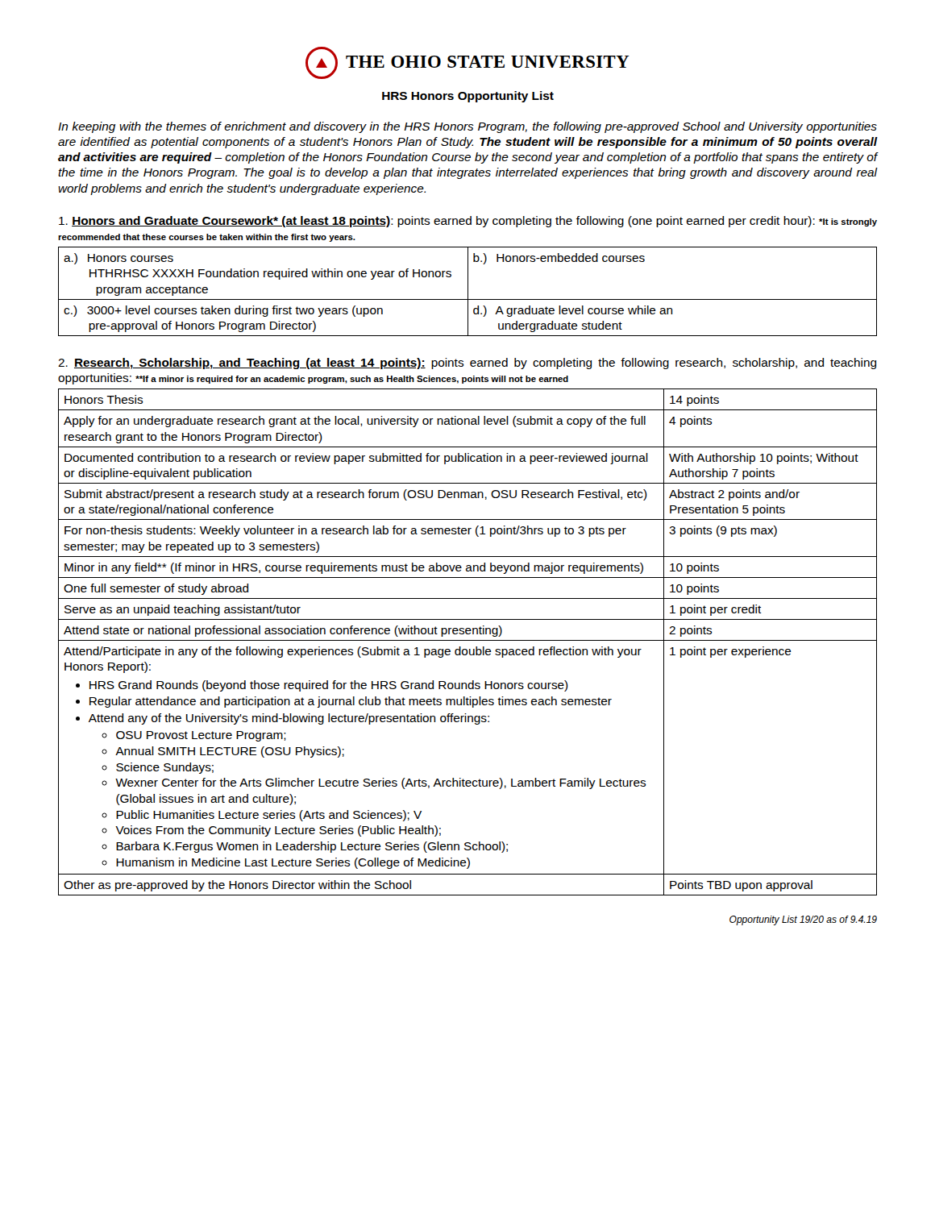THE OHIO STATE UNIVERSITY
HRS Honors Opportunity List
In keeping with the themes of enrichment and discovery in the HRS Honors Program, the following pre-approved School and University opportunities are identified as potential components of a student's Honors Plan of Study. The student will be responsible for a minimum of 50 points overall and activities are required – completion of the Honors Foundation Course by the second year and completion of a portfolio that spans the entirety of the time in the Honors Program. The goal is to develop a plan that integrates interrelated experiences that bring growth and discovery around real world problems and enrich the student's undergraduate experience.
1. Honors and Graduate Coursework* (at least 18 points): points earned by completing the following (one point earned per credit hour): *It is strongly recommended that these courses be taken within the first two years.
| a.) Honors courses HTHRHSC XXXXH Foundation required within one year of Honors program acceptance | b.) Honors-embedded courses |
| c.) 3000+ level courses taken during first two years (upon pre-approval of Honors Program Director) | d.) A graduate level course while an undergraduate student |
2. Research, Scholarship, and Teaching (at least 14 points): points earned by completing the following research, scholarship, and teaching opportunities: **If a minor is required for an academic program, such as Health Sciences, points will not be earned
| Honors Thesis | 14 points |
| Apply for an undergraduate research grant at the local, university or national level (submit a copy of the full research grant to the Honors Program Director) | 4 points |
| Documented contribution to a research or review paper submitted for publication in a peer-reviewed journal or discipline-equivalent publication | With Authorship 10 points; Without Authorship 7 points |
| Submit abstract/present a research study at a research forum (OSU Denman, OSU Research Festival, etc) or a state/regional/national conference | Abstract 2 points and/or Presentation 5 points |
| For non-thesis students: Weekly volunteer in a research lab for a semester (1 point/3hrs up to 3 pts per semester; may be repeated up to 3 semesters) | 3 points (9 pts max) |
| Minor in any field** (If minor in HRS, course requirements must be above and beyond major requirements) | 10 points |
| One full semester of study abroad | 10 points |
| Serve as an unpaid teaching assistant/tutor | 1 point per credit |
| Attend state or national professional association conference (without presenting) | 2 points |
| Attend/Participate in any of the following experiences (Submit a 1 page double spaced reflection with your Honors Report): HRS Grand Rounds (beyond those required for the HRS Grand Rounds Honors course) Regular attendance and participation at a journal club that meets multiples times each semester Attend any of the University's mind-blowing lecture/presentation offerings: OSU Provost Lecture Program; Annual SMITH LECTURE (OSU Physics); Science Sundays; Wexner Center for the Arts Glimcher Lecutre Series (Arts, Architecture), Lambert Family Lectures (Global issues in art and culture); Public Humanities Lecture series (Arts and Sciences); V Voices From the Community Lecture Series (Public Health); Barbara K.Fergus Women in Leadership Lecture Series (Glenn School); Humanism in Medicine Last Lecture Series (College of Medicine) | 1 point per experience |
| Other as pre-approved by the Honors Director within the School | Points TBD upon approval |
Opportunity List 19/20 as of 9.4.19